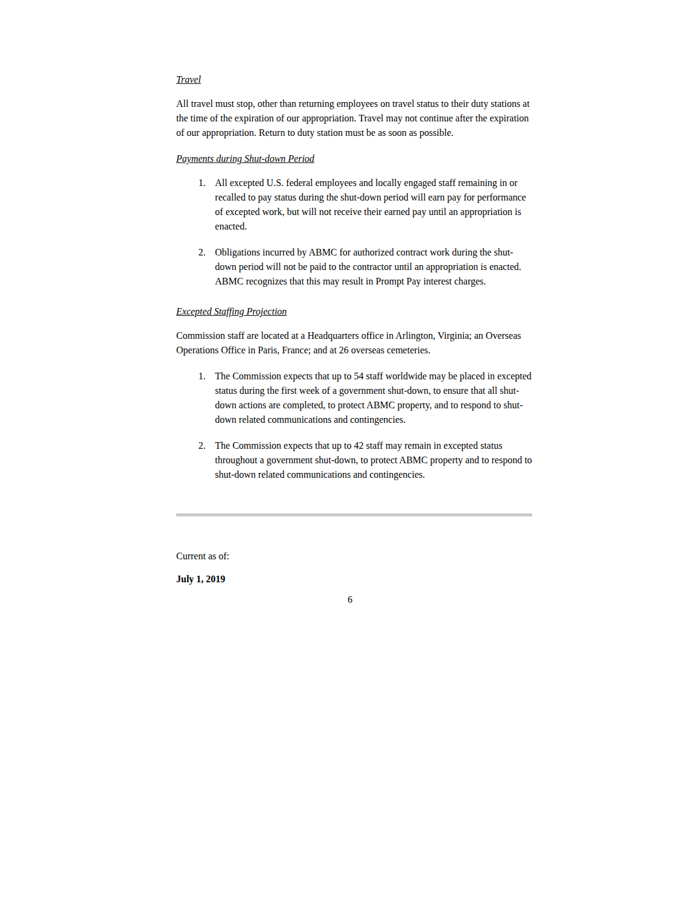Travel
All travel must stop, other than returning employees on travel status to their duty stations at the time of the expiration of our appropriation. Travel may not continue after the expiration of our appropriation. Return to duty station must be as soon as possible.
Payments during Shut-down Period
All excepted U.S. federal employees and locally engaged staff remaining in or recalled to pay status during the shut-down period will earn pay for performance of excepted work, but will not receive their earned pay until an appropriation is enacted.
Obligations incurred by ABMC for authorized contract work during the shut-down period will not be paid to the contractor until an appropriation is enacted. ABMC recognizes that this may result in Prompt Pay interest charges.
Excepted Staffing Projection
Commission staff are located at a Headquarters office in Arlington, Virginia; an Overseas Operations Office in Paris, France; and at 26 overseas cemeteries.
The Commission expects that up to 54 staff worldwide may be placed in excepted status during the first week of a government shut-down, to ensure that all shut-down actions are completed, to protect ABMC property, and to respond to shut-down related communications and contingencies.
The Commission expects that up to 42 staff may remain in excepted status throughout a government shut-down, to protect ABMC property and to respond to shut-down related communications and contingencies.
Current as of:
July 1, 2019
6